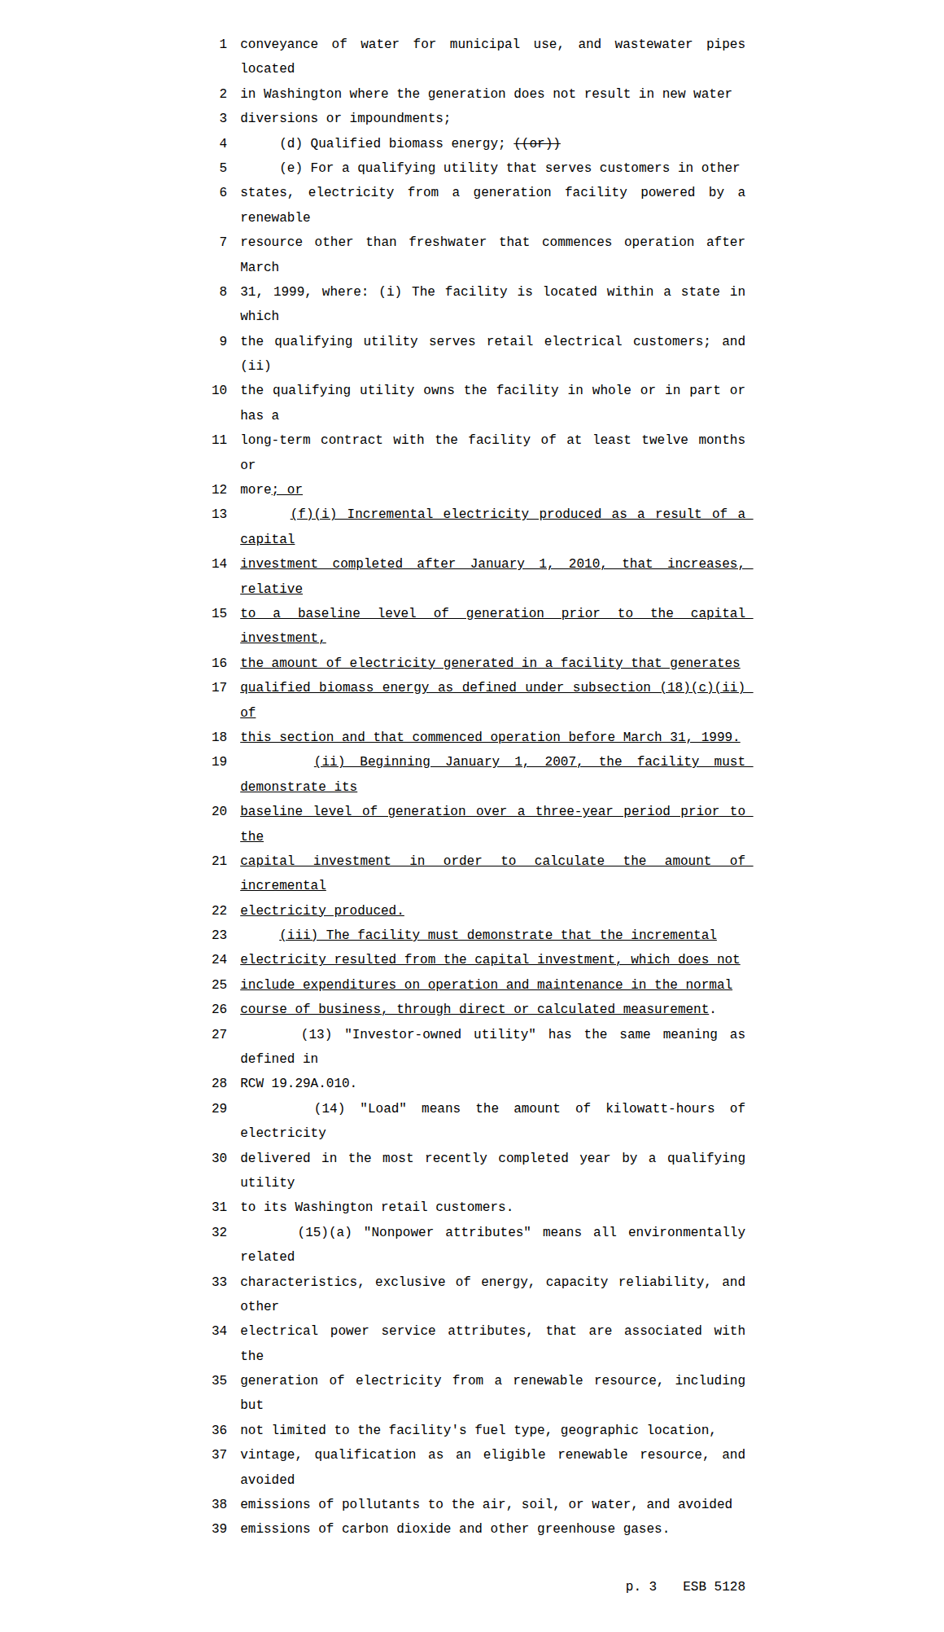conveyance of water for municipal use, and wastewater pipes located
in Washington where the generation does not result in new water
diversions or impoundments;
(d) Qualified biomass energy; ((or))
(e) For a qualifying utility that serves customers in other
states, electricity from a generation facility powered by a renewable
resource other than freshwater that commences operation after March
31, 1999, where: (i) The facility is located within a state in which
the qualifying utility serves retail electrical customers; and (ii)
the qualifying utility owns the facility in whole or in part or has a
long-term contract with the facility of at least twelve months or
more; or
(f)(i) Incremental electricity produced as a result of a capital
investment completed after January 1, 2010, that increases, relative
to a baseline level of generation prior to the capital investment,
the amount of electricity generated in a facility that generates
qualified biomass energy as defined under subsection (18)(c)(ii) of
this section and that commenced operation before March 31, 1999.
(ii) Beginning January 1, 2007, the facility must demonstrate its
baseline level of generation over a three-year period prior to the
capital investment in order to calculate the amount of incremental
electricity produced.
(iii) The facility must demonstrate that the incremental
electricity resulted from the capital investment, which does not
include expenditures on operation and maintenance in the normal
course of business, through direct or calculated measurement.
(13) "Investor-owned utility" has the same meaning as defined in
RCW 19.29A.010.
(14) "Load" means the amount of kilowatt-hours of electricity
delivered in the most recently completed year by a qualifying utility
to its Washington retail customers.
(15)(a) "Nonpower attributes" means all environmentally related
characteristics, exclusive of energy, capacity reliability, and other
electrical power service attributes, that are associated with the
generation of electricity from a renewable resource, including but
not limited to the facility's fuel type, geographic location,
vintage, qualification as an eligible renewable resource, and avoided
emissions of pollutants to the air, soil, or water, and avoided
emissions of carbon dioxide and other greenhouse gases.
p. 3 ESB 5128